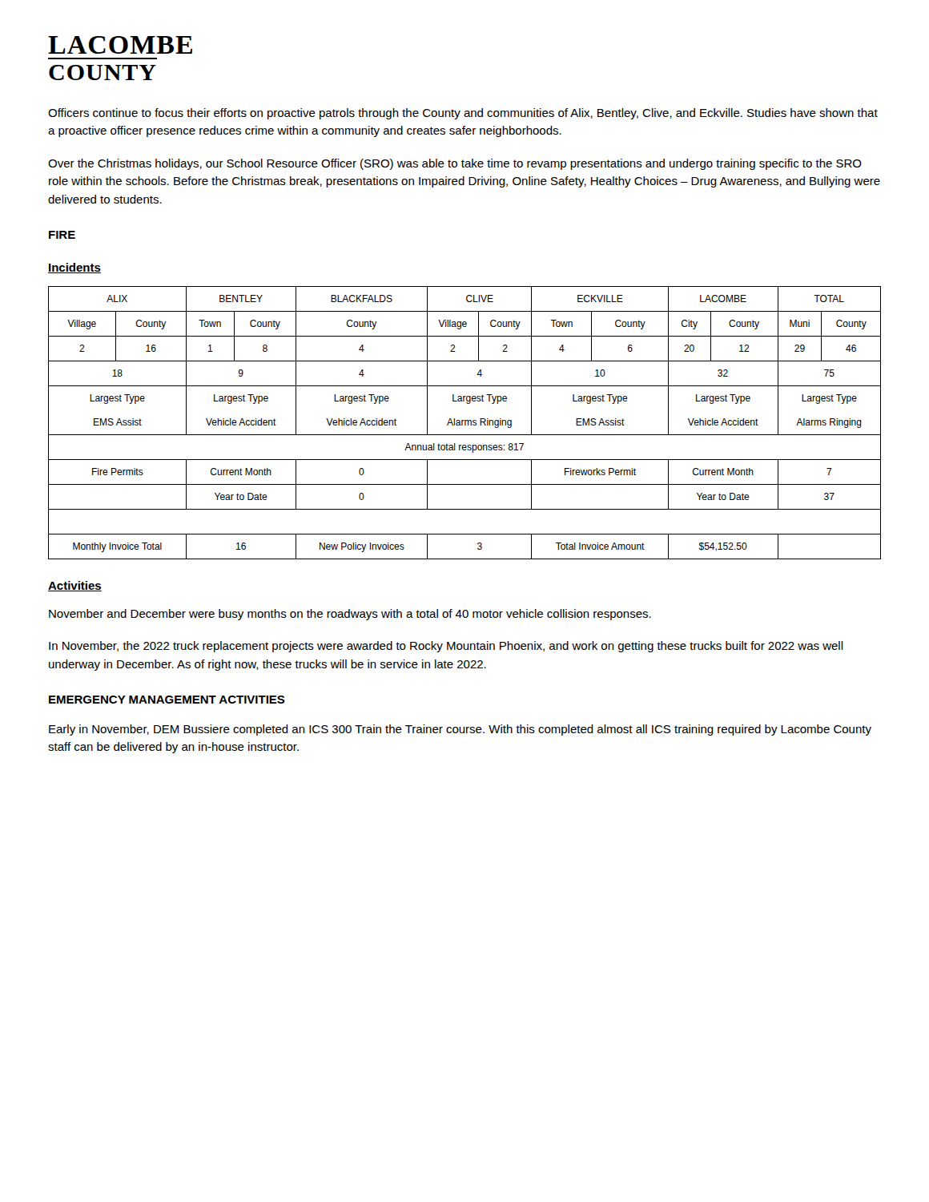LACOMBE
COUNTY
Officers continue to focus their efforts on proactive patrols through the County and communities of Alix, Bentley, Clive, and Eckville. Studies have shown that a proactive officer presence reduces crime within a community and creates safer neighborhoods.
Over the Christmas holidays, our School Resource Officer (SRO) was able to take time to revamp presentations and undergo training specific to the SRO role within the schools. Before the Christmas break, presentations on Impaired Driving, Online Safety, Healthy Choices – Drug Awareness, and Bullying were delivered to students.
FIRE
Incidents
| ALIX | BENTLEY | BLACKFALDS | CLIVE | ECKVILLE | LACOMBE | TOTAL |
| Village | County | Town | County | County | Village | County | Town | County | City | County | Muni | County |
| 2 | 16 | 1 | 8 | 4 | 2 | 2 | 4 | 6 | 20 | 12 | 29 | 46 |
| 18 | 9 | 4 | 4 | 10 | 32 | 75 |
| Largest Type | Largest Type | Largest Type | Largest Type | Largest Type | Largest Type | Largest Type |
| EMS Assist | Vehicle Accident | Vehicle Accident | Alarms Ringing | EMS Assist | Vehicle Accident | Alarms Ringing |
| Annual total responses: 817 |
| Fire Permits | Current Month | 0 | | Fireworks Permit | Current Month | 7 |
| | Year to Date | 0 | | | Year to Date | 37 |
| Monthly Invoice Total | 16 | New Policy Invoices | 3 | Total Invoice Amount | $54,152.50 | |
Activities
November and December were busy months on the roadways with a total of 40 motor vehicle collision responses.
In November, the 2022 truck replacement projects were awarded to Rocky Mountain Phoenix, and work on getting these trucks built for 2022 was well underway in December. As of right now, these trucks will be in service in late 2022.
EMERGENCY MANAGEMENT ACTIVITIES
Early in November, DEM Bussiere completed an ICS 300 Train the Trainer course. With this completed almost all ICS training required by Lacombe County staff can be delivered by an in-house instructor.